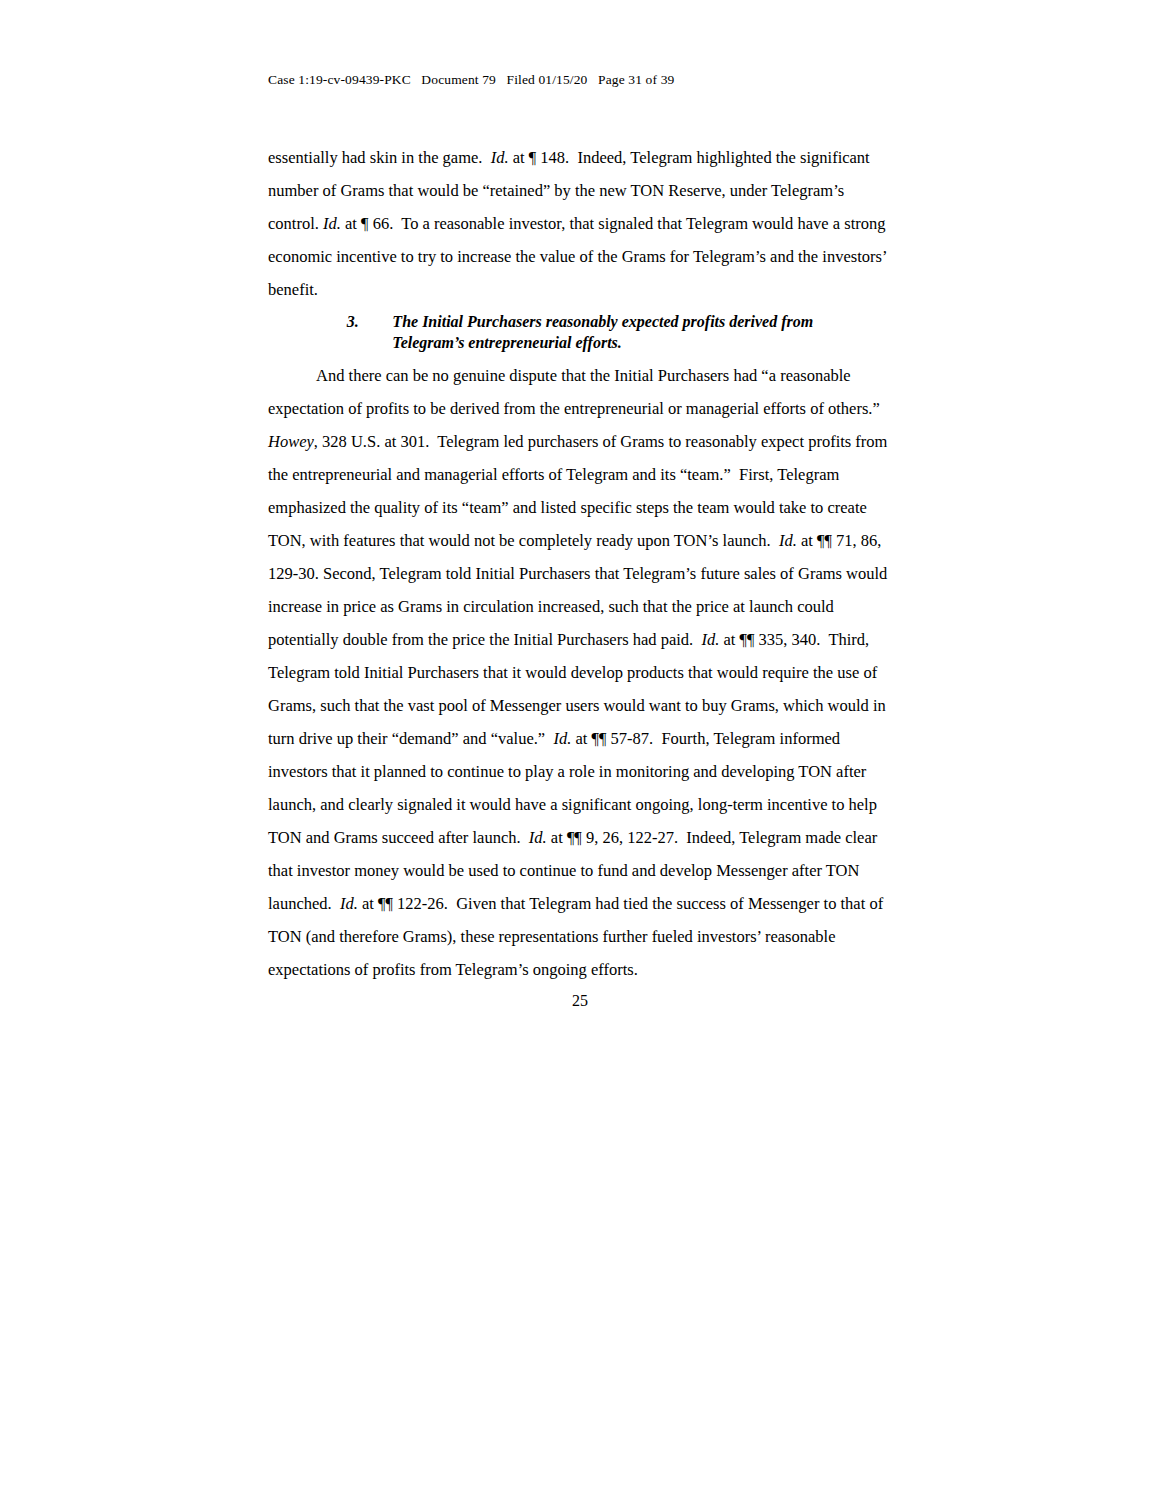Case 1:19-cv-09439-PKC Document 79 Filed 01/15/20 Page 31 of 39
essentially had skin in the game. Id. at ¶ 148. Indeed, Telegram highlighted the significant number of Grams that would be “retained” by the new TON Reserve, under Telegram’s control. Id. at ¶ 66. To a reasonable investor, that signaled that Telegram would have a strong economic incentive to try to increase the value of the Grams for Telegram’s and the investors’ benefit.
3. The Initial Purchasers reasonably expected profits derived from Telegram’s entrepreneurial efforts.
And there can be no genuine dispute that the Initial Purchasers had “a reasonable expectation of profits to be derived from the entrepreneurial or managerial efforts of others.” Howey, 328 U.S. at 301. Telegram led purchasers of Grams to reasonably expect profits from the entrepreneurial and managerial efforts of Telegram and its “team.” First, Telegram emphasized the quality of its “team” and listed specific steps the team would take to create TON, with features that would not be completely ready upon TON’s launch. Id. at ¶¶ 71, 86, 129-30. Second, Telegram told Initial Purchasers that Telegram’s future sales of Grams would increase in price as Grams in circulation increased, such that the price at launch could potentially double from the price the Initial Purchasers had paid. Id. at ¶¶ 335, 340. Third, Telegram told Initial Purchasers that it would develop products that would require the use of Grams, such that the vast pool of Messenger users would want to buy Grams, which would in turn drive up their “demand” and “value.” Id. at ¶¶ 57-87. Fourth, Telegram informed investors that it planned to continue to play a role in monitoring and developing TON after launch, and clearly signaled it would have a significant ongoing, long-term incentive to help TON and Grams succeed after launch. Id. at ¶¶ 9, 26, 122-27. Indeed, Telegram made clear that investor money would be used to continue to fund and develop Messenger after TON launched. Id. at ¶¶ 122-26. Given that Telegram had tied the success of Messenger to that of TON (and therefore Grams), these representations further fueled investors’ reasonable expectations of profits from Telegram’s ongoing efforts.
25